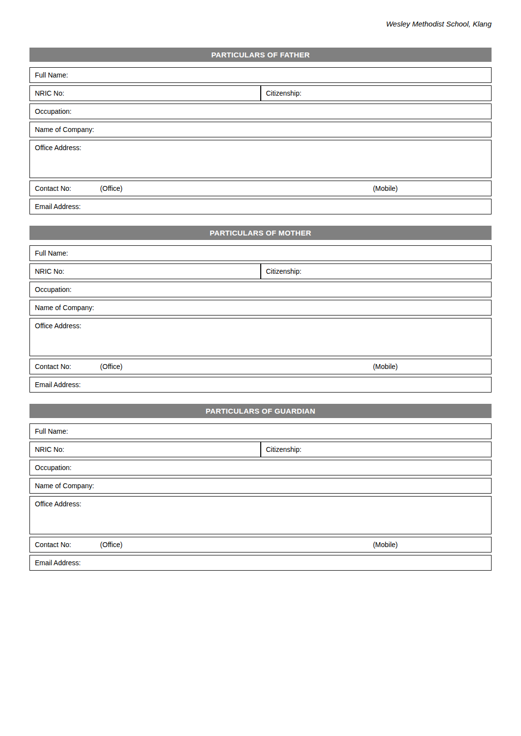Wesley Methodist School, Klang
PARTICULARS OF FATHER
| Full Name: |
| NRIC No: | Citizenship: |
| Occupation: |
| Name of Company: |
| Office Address: |
| Contact No: (Office) (Mobile) |
| Email Address: |
PARTICULARS OF MOTHER
| Full Name: |
| NRIC No: | Citizenship: |
| Occupation: |
| Name of Company: |
| Office Address: |
| Contact No: (Office) (Mobile) |
| Email Address: |
PARTICULARS OF GUARDIAN
| Full Name: |
| NRIC No: | Citizenship: |
| Occupation: |
| Name of Company: |
| Office Address: |
| Contact No: (Office) (Mobile) |
| Email Address: |